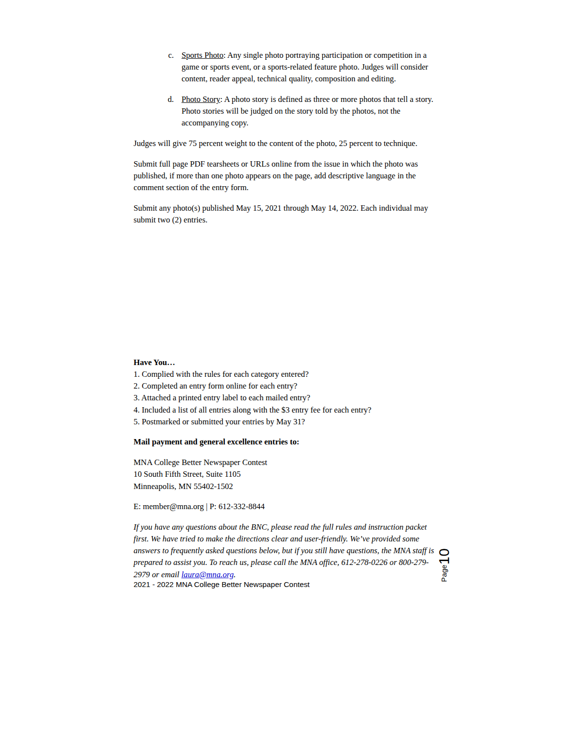Sports Photo: Any single photo portraying participation or competition in a game or sports event, or a sports-related feature photo. Judges will consider content, reader appeal, technical quality, composition and editing.
Photo Story: A photo story is defined as three or more photos that tell a story. Photo stories will be judged on the story told by the photos, not the accompanying copy.
Judges will give 75 percent weight to the content of the photo, 25 percent to technique.
Submit full page PDF tearsheets or URLs online from the issue in which the photo was published, if more than one photo appears on the page, add descriptive language in the comment section of the entry form.
Submit any photo(s) published May 15, 2021 through May 14, 2022. Each individual may submit two (2) entries.
Have You…
1. Complied with the rules for each category entered?
2. Completed an entry form online for each entry?
3. Attached a printed entry label to each mailed entry?
4. Included a list of all entries along with the $3 entry fee for each entry?
5. Postmarked or submitted your entries by May 31?
Mail payment and general excellence entries to:
MNA College Better Newspaper Contest
10 South Fifth Street, Suite 1105
Minneapolis, MN 55402-1502
E: member@mna.org | P: 612-332-8844
If you have any questions about the BNC, please read the full rules and instruction packet first. We have tried to make the directions clear and user-friendly. We’ve provided some answers to frequently asked questions below, but if you still have questions, the MNA staff is prepared to assist you. To reach us, please call the MNA office, 612-278-0226 or 800-279-2979 or email laura@mna.org.
2021 - 2022 MNA College Better Newspaper Contest
Page10